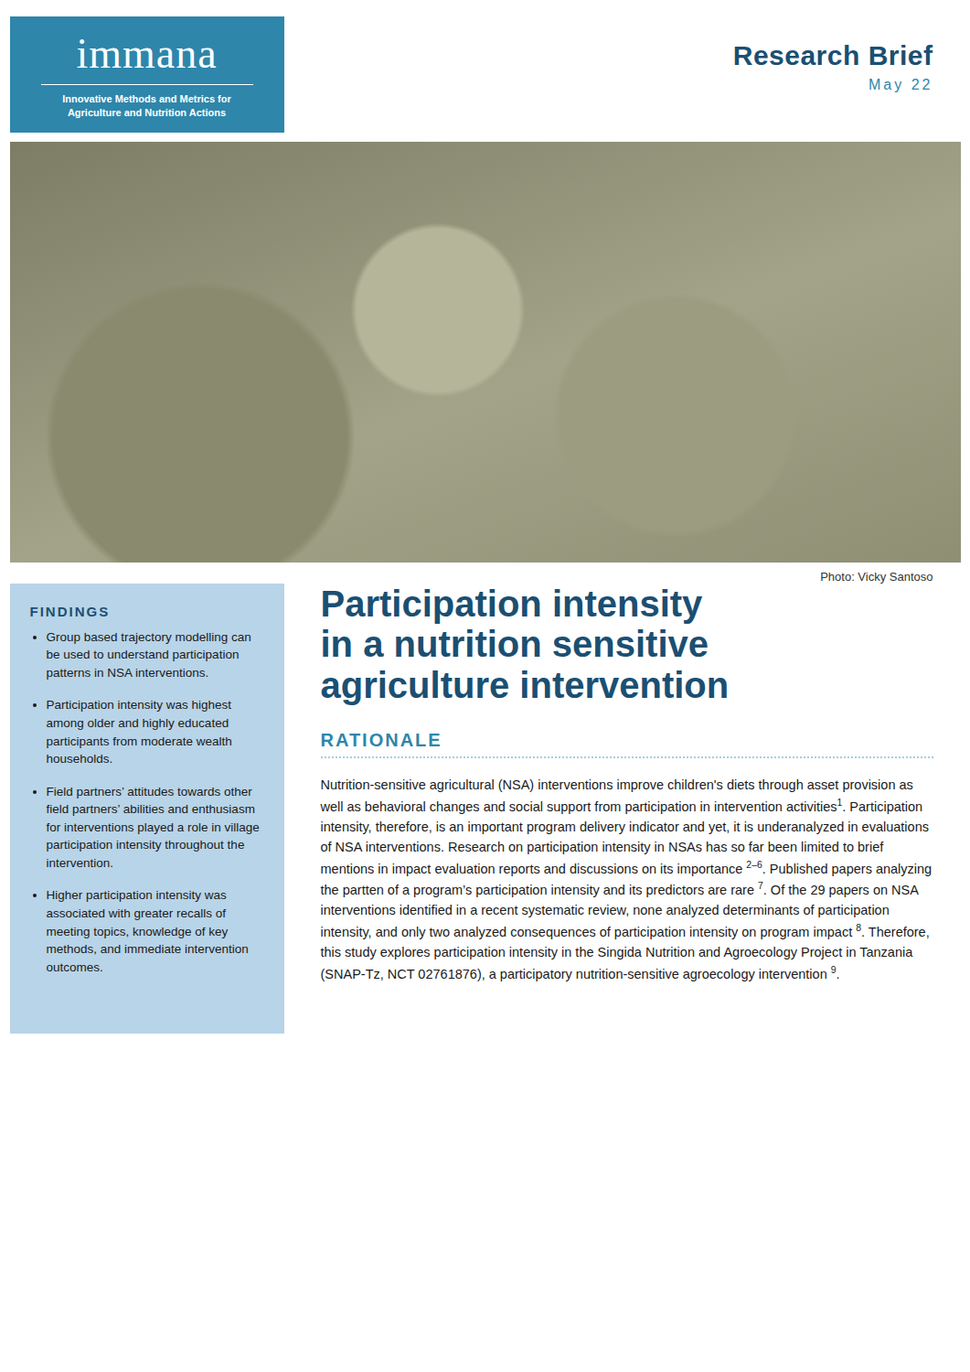immana
Innovative Methods and Metrics for
Agriculture and Nutrition Actions
Research Brief
May 22
Photo: Vicky Santoso
FINDINGS
Group based trajectory modelling can be used to understand participation patterns in NSA interventions.
Participation intensity was highest among older and highly educated participants from moderate wealth households.
Field partners’ attitudes towards other field partners’ abilities and enthusiasm for interventions played a role in village participation intensity throughout the intervention.
Higher participation intensity was associated with greater recalls of meeting topics, knowledge of key methods, and immediate intervention outcomes.
Participation intensity
in a nutrition sensitive
agriculture intervention
RATIONALE
Nutrition-sensitive agricultural (NSA) interventions improve children's diets through asset provision as well as behavioral changes and social support from participation in intervention activities1. Participation intensity, therefore, is an important program delivery indicator and yet, it is underanalyzed in evaluations of NSA interventions. Research on participation intensity in NSAs has so far been limited to brief mentions in impact evaluation reports and discussions on its importance 2–6. Published papers analyzing the partten of a program’s participation intensity and its predictors are rare 7. Of the 29 papers on NSA interventions identified in a recent systematic review, none analyzed determinants of participation intensity, and only two analyzed consequences of participation intensity on program impact 8. Therefore, this study explores participation intensity in the Singida Nutrition and Agroecology Project in Tanzania (SNAP-Tz, NCT 02761876), a participatory nutrition-sensitive agroecology intervention 9.